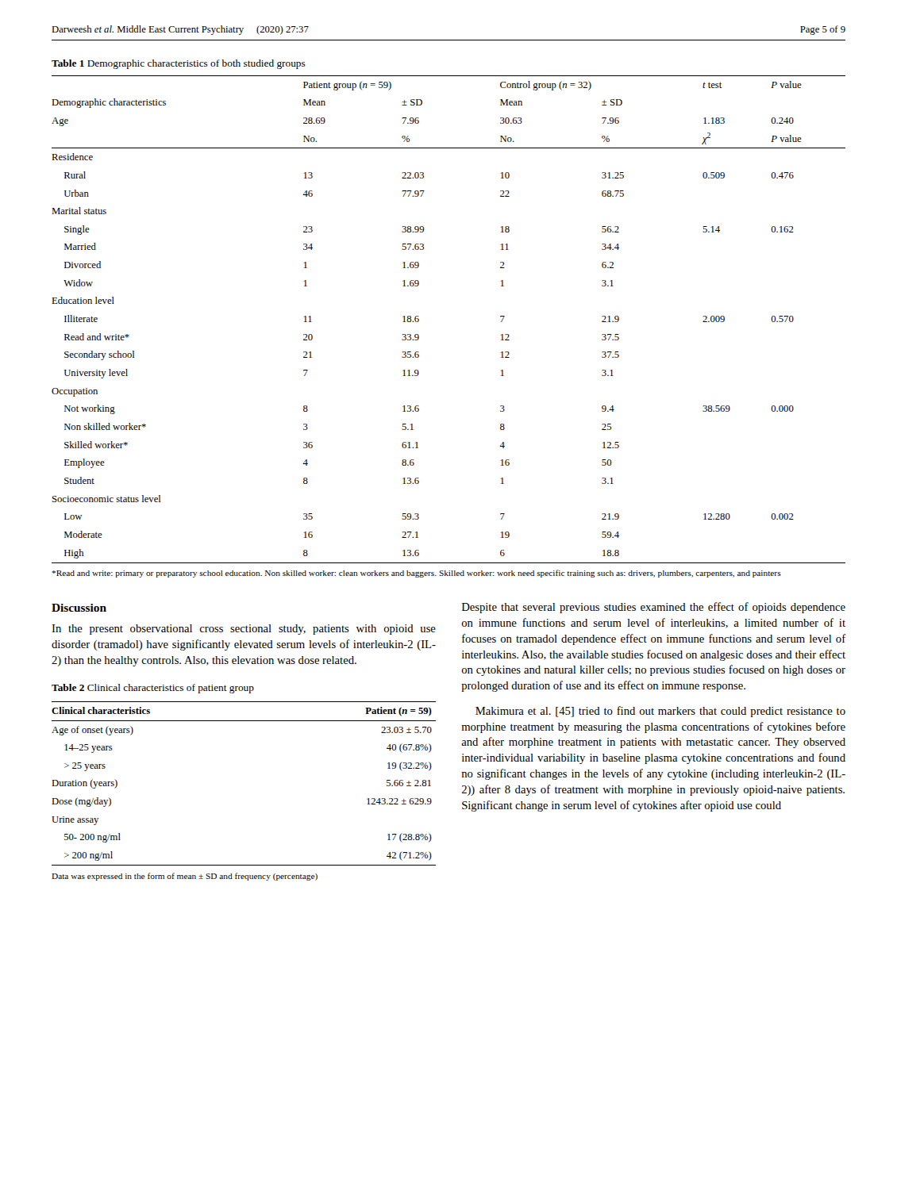Darweesh et al. Middle East Current Psychiatry (2020) 27:37
Page 5 of 9
Table 1 Demographic characteristics of both studied groups
| Demographic characteristics | Patient group ( n = 59) | Control group ( n = 32) | t test | P value |
| --- | --- | --- | --- | --- |
| Mean | ± SD | Mean | ± SD | | |
| Age | 28.69 | 7.96 | 30.63 | 7.96 | 1.183 | 0.240 |
| | No. | % | No. | % | χ 2 | P value |
| Residence | | | | | | |
| Rural | 13 | 22.03 | 10 | 31.25 | 0.509 | 0.476 |
| Urban | 46 | 77.97 | 22 | 68.75 | | |
| Marital status | | | | | | |
| Single | 23 | 38.99 | 18 | 56.2 | 5.14 | 0.162 |
| Married | 34 | 57.63 | 11 | 34.4 | | |
| Divorced | 1 | 1.69 | 2 | 6.2 | | |
| Widow | 1 | 1.69 | 1 | 3.1 | | |
| Education level | | | | | | |
| Illiterate | 11 | 18.6 | 7 | 21.9 | 2.009 | 0.570 |
| Read and write* | 20 | 33.9 | 12 | 37.5 | | |
| Secondary school | 21 | 35.6 | 12 | 37.5 | | |
| University level | 7 | 11.9 | 1 | 3.1 | | |
| Occupation | | | | | | |
| Not working | 8 | 13.6 | 3 | 9.4 | 38.569 | 0.000 |
| Non skilled worker* | 3 | 5.1 | 8 | 25 | | |
| Skilled worker* | 36 | 61.1 | 4 | 12.5 | | |
| Employee | 4 | 8.6 | 16 | 50 | | |
| Student | 8 | 13.6 | 1 | 3.1 | | |
| Socioeconomic status level | | | | | | |
| Low | 35 | 59.3 | 7 | 21.9 | 12.280 | 0.002 |
| Moderate | 16 | 27.1 | 19 | 59.4 | | |
| High | 8 | 13.6 | 6 | 18.8 | | |
*Read and write: primary or preparatory school education. Non skilled worker: clean workers and baggers. Skilled worker: work need specific training such as: drivers, plumbers, carpenters, and painters
Discussion
In the present observational cross sectional study, patients with opioid use disorder (tramadol) have significantly elevated serum levels of interleukin-2 (IL-2) than the healthy controls. Also, this elevation was dose related.
Table 2 Clinical characteristics of patient group
| Clinical characteristics | Patient ( n = 59) |
| --- | --- |
| Age of onset (years) | 23.03 ± 5.70 |
| 14–25 years | 40 (67.8%) |
| > 25 years | 19 (32.2%) |
| Duration (years) | 5.66 ± 2.81 |
| Dose (mg/day) | 1243.22 ± 629.9 |
| Urine assay | |
| 50- 200 ng/ml | 17 (28.8%) |
| > 200 ng/ml | 42 (71.2%) |
Data was expressed in the form of mean ± SD and frequency (percentage)
Despite that several previous studies examined the effect of opioids dependence on immune functions and serum level of interleukins, a limited number of it focuses on tramadol dependence effect on immune functions and serum level of interleukins. Also, the available studies focused on analgesic doses and their effect on cytokines and natural killer cells; no previous studies focused on high doses or prolonged duration of use and its effect on immune response.
Makimura et al. [45] tried to find out markers that could predict resistance to morphine treatment by measuring the plasma concentrations of cytokines before and after morphine treatment in patients with metastatic cancer. They observed inter-individual variability in baseline plasma cytokine concentrations and found no significant changes in the levels of any cytokine (including interleukin-2 (IL-2)) after 8 days of treatment with morphine in previously opioid-naive patients. Significant change in serum level of cytokines after opioid use could